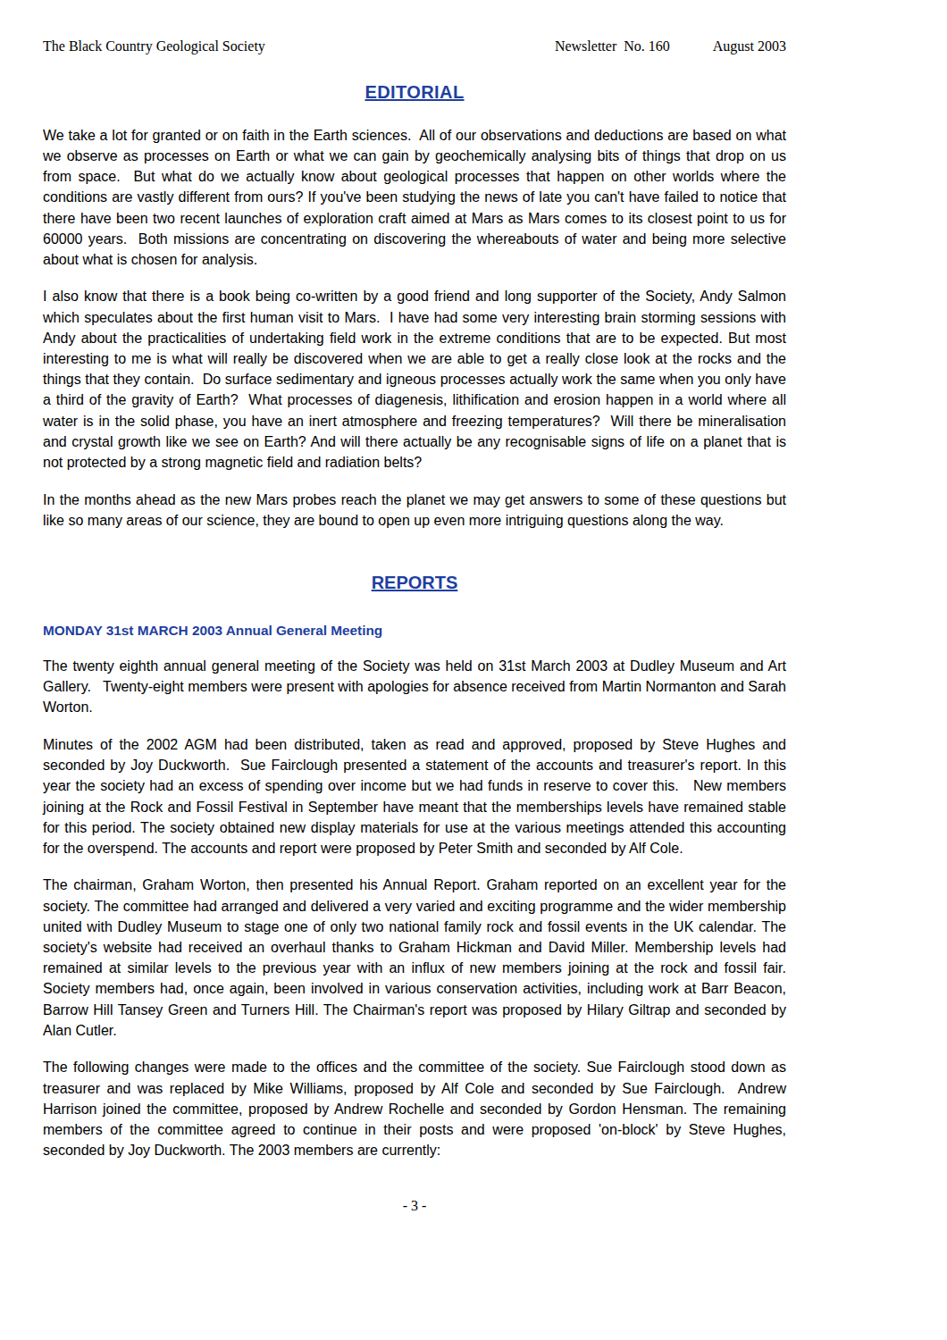The Black Country Geological Society
Newsletter No. 160
August 2003
EDITORIAL
We take a lot for granted or on faith in the Earth sciences. All of our observations and deductions are based on what we observe as processes on Earth or what we can gain by geochemically analysing bits of things that drop on us from space. But what do we actually know about geological processes that happen on other worlds where the conditions are vastly different from ours? If you've been studying the news of late you can't have failed to notice that there have been two recent launches of exploration craft aimed at Mars as Mars comes to its closest point to us for 60000 years. Both missions are concentrating on discovering the whereabouts of water and being more selective about what is chosen for analysis.
I also know that there is a book being co-written by a good friend and long supporter of the Society, Andy Salmon which speculates about the first human visit to Mars. I have had some very interesting brain storming sessions with Andy about the practicalities of undertaking field work in the extreme conditions that are to be expected. But most interesting to me is what will really be discovered when we are able to get a really close look at the rocks and the things that they contain. Do surface sedimentary and igneous processes actually work the same when you only have a third of the gravity of Earth? What processes of diagenesis, lithification and erosion happen in a world where all water is in the solid phase, you have an inert atmosphere and freezing temperatures? Will there be mineralisation and crystal growth like we see on Earth? And will there actually be any recognisable signs of life on a planet that is not protected by a strong magnetic field and radiation belts?
In the months ahead as the new Mars probes reach the planet we may get answers to some of these questions but like so many areas of our science, they are bound to open up even more intriguing questions along the way.
REPORTS
MONDAY 31st MARCH 2003 Annual General Meeting
The twenty eighth annual general meeting of the Society was held on 31st March 2003 at Dudley Museum and Art Gallery. Twenty-eight members were present with apologies for absence received from Martin Normanton and Sarah Worton.
Minutes of the 2002 AGM had been distributed, taken as read and approved, proposed by Steve Hughes and seconded by Joy Duckworth. Sue Fairclough presented a statement of the accounts and treasurer's report. In this year the society had an excess of spending over income but we had funds in reserve to cover this. New members joining at the Rock and Fossil Festival in September have meant that the memberships levels have remained stable for this period. The society obtained new display materials for use at the various meetings attended this accounting for the overspend. The accounts and report were proposed by Peter Smith and seconded by Alf Cole.
The chairman, Graham Worton, then presented his Annual Report. Graham reported on an excellent year for the society. The committee had arranged and delivered a very varied and exciting programme and the wider membership united with Dudley Museum to stage one of only two national family rock and fossil events in the UK calendar. The society's website had received an overhaul thanks to Graham Hickman and David Miller. Membership levels had remained at similar levels to the previous year with an influx of new members joining at the rock and fossil fair. Society members had, once again, been involved in various conservation activities, including work at Barr Beacon, Barrow Hill Tansey Green and Turners Hill. The Chairman's report was proposed by Hilary Giltrap and seconded by Alan Cutler.
The following changes were made to the offices and the committee of the society. Sue Fairclough stood down as treasurer and was replaced by Mike Williams, proposed by Alf Cole and seconded by Sue Fairclough. Andrew Harrison joined the committee, proposed by Andrew Rochelle and seconded by Gordon Hensman. The remaining members of the committee agreed to continue in their posts and were proposed 'on-block' by Steve Hughes, seconded by Joy Duckworth. The 2003 members are currently:
- 3 -